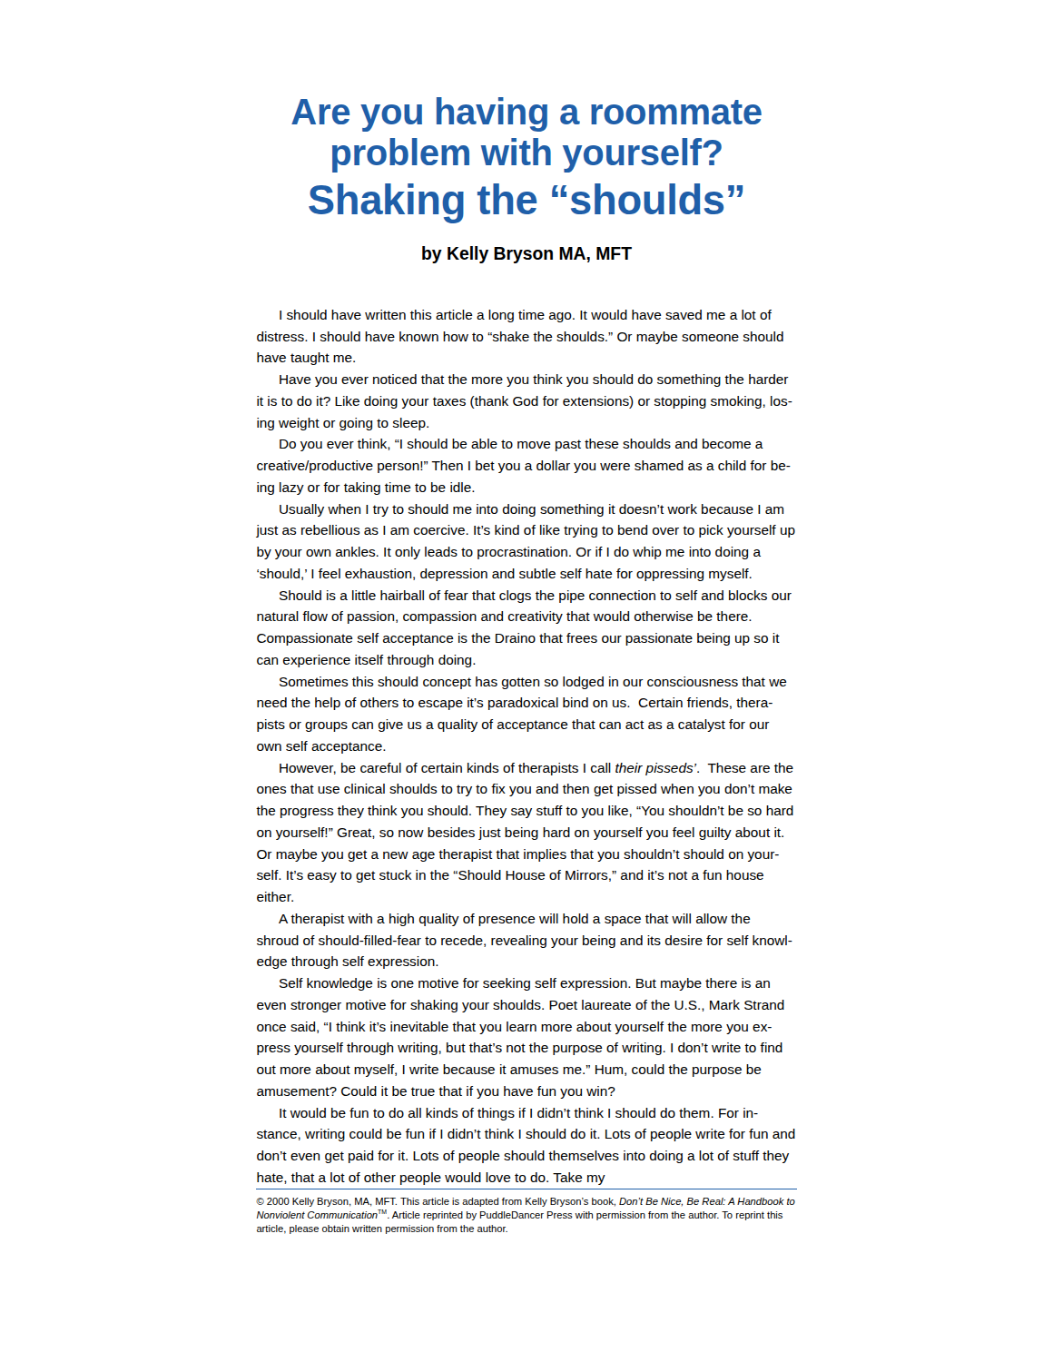Are you having a roommate problem with yourself? Shaking the “shoulds”
by Kelly Bryson MA, MFT
I should have written this article a long time ago. It would have saved me a lot of distress. I should have known how to “shake the shoulds.” Or maybe someone should have taught me.
Have you ever noticed that the more you think you should do something the harder it is to do it? Like doing your taxes (thank God for extensions) or stopping smoking, losing weight or going to sleep.
Do you ever think, “I should be able to move past these shoulds and become a creative/productive person!” Then I bet you a dollar you were shamed as a child for being lazy or for taking time to be idle.
Usually when I try to should me into doing something it doesn’t work because I am just as rebellious as I am coercive. It’s kind of like trying to bend over to pick yourself up by your own ankles. It only leads to procrastination. Or if I do whip me into doing a ‘should,’ I feel exhaustion, depression and subtle self hate for oppressing myself.
Should is a little hairball of fear that clogs the pipe connection to self and blocks our natural flow of passion, compassion and creativity that would otherwise be there. Compassionate self acceptance is the Draino that frees our passionate being up so it can experience itself through doing.
Sometimes this should concept has gotten so lodged in our consciousness that we need the help of others to escape it’s paradoxical bind on us. Certain friends, therapists or groups can give us a quality of acceptance that can act as a catalyst for our own self acceptance.
However, be careful of certain kinds of therapists I call their pisseds’. These are the ones that use clinical shoulds to try to fix you and then get pissed when you don’t make the progress they think you should. They say stuff to you like, “You shouldn’t be so hard on yourself!” Great, so now besides just being hard on yourself you feel guilty about it. Or maybe you get a new age therapist that implies that you shouldn’t should on yourself. It’s easy to get stuck in the “Should House of Mirrors,” and it’s not a fun house either.
A therapist with a high quality of presence will hold a space that will allow the shroud of should-filled-fear to recede, revealing your being and its desire for self knowledge through self expression.
Self knowledge is one motive for seeking self expression. But maybe there is an even stronger motive for shaking your shoulds. Poet laureate of the U.S., Mark Strand once said, “I think it’s inevitable that you learn more about yourself the more you express yourself through writing, but that’s not the purpose of writing. I don’t write to find out more about myself, I write because it amuses me.” Hum, could the purpose be amusement? Could it be true that if you have fun you win?
It would be fun to do all kinds of things if I didn’t think I should do them. For instance, writing could be fun if I didn’t think I should do it. Lots of people write for fun and don’t even get paid for it. Lots of people should themselves into doing a lot of stuff they hate, that a lot of other people would love to do. Take my
© 2000 Kelly Bryson, MA, MFT. This article is adapted from Kelly Bryson’s book, Don’t Be Nice, Be Real: A Handbook to Nonviolent CommunicationTM. Article reprinted by PuddleDancer Press with permission from the author. To reprint this article, please obtain written permission from the author.